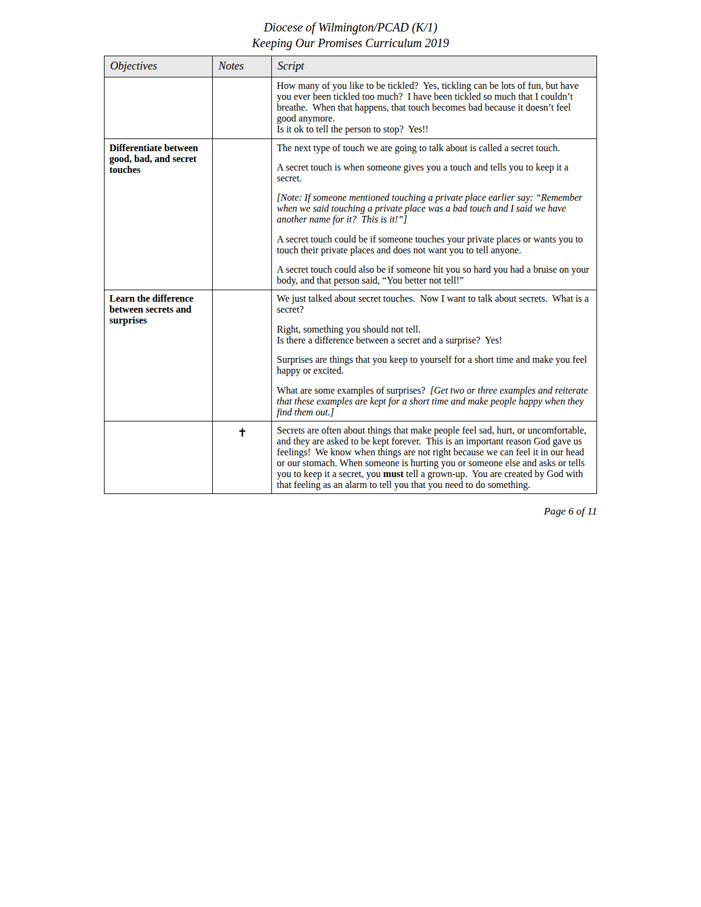Diocese of Wilmington/PCAD (K/1)
Keeping Our Promises Curriculum 2019
| Objectives | Notes | Script |
| --- | --- | --- |
| | | How many of you like to be tickled? Yes, tickling can be lots of fun, but have you ever been tickled too much? I have been tickled so much that I couldn’t breathe. When that happens, that touch becomes bad because it doesn’t feel good anymore. Is it ok to tell the person to stop? Yes!! |
| Differentiate between good, bad, and secret touches | | The next type of touch we are going to talk about is called a secret touch. A secret touch is when someone gives you a touch and tells you to keep it a secret. [Note: If someone mentioned touching a private place earlier say: “Remember when we said touching a private place was a bad touch and I said we have another name for it? This is it!”] A secret touch could be if someone touches your private places or wants you to touch their private places and does not want you to tell anyone. A secret touch could also be if someone hit you so hard you had a bruise on your body, and that person said, “You better not tell!” |
| Learn the difference between secrets and surprises | | We just talked about secret touches. Now I want to talk about secrets. What is a secret? Right, something you should not tell. Is there a difference between a secret and a surprise? Yes! Surprises are things that you keep to yourself for a short time and make you feel happy or excited. What are some examples of surprises? [Get two or three examples and reiterate that these examples are kept for a short time and make people happy when they find them out.] |
| | ✝ | Secrets are often about things that make people feel sad, hurt, or uncomfortable, and they are asked to be kept forever. This is an important reason God gave us feelings! We know when things are not right because we can feel it in our head or our stomach. When someone is hurting you or someone else and asks or tells you to keep it a secret, you must tell a grown-up. You are created by God with that feeling as an alarm to tell you that you need to do something. |
Page 6 of 11